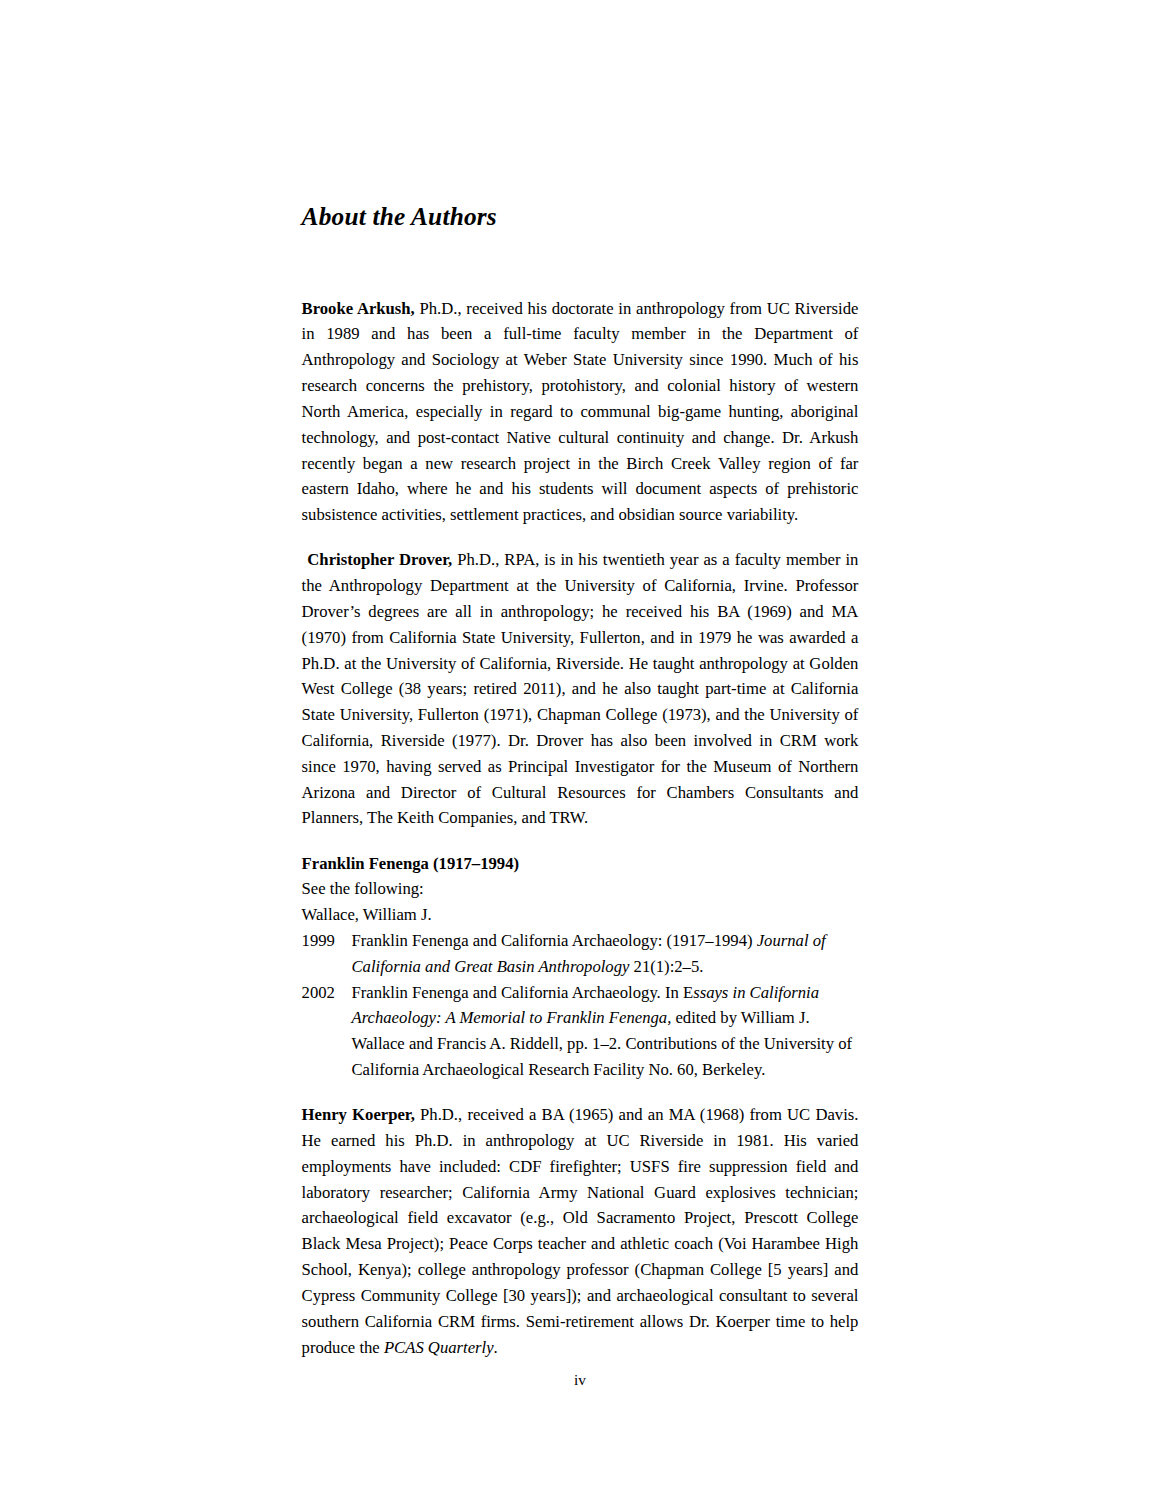About the Authors
Brooke Arkush, Ph.D., received his doctorate in anthropology from UC Riverside in 1989 and has been a full-time faculty member in the Department of Anthropology and Sociology at Weber State University since 1990. Much of his research concerns the prehistory, protohistory, and colonial history of western North America, especially in regard to communal big-game hunting, aboriginal technology, and post-contact Native cultural continuity and change. Dr. Arkush recently began a new research project in the Birch Creek Valley region of far eastern Idaho, where he and his students will document aspects of prehistoric subsistence activities, settlement practices, and obsidian source variability.
Christopher Drover, Ph.D., RPA, is in his twentieth year as a faculty member in the Anthropology Department at the University of California, Irvine. Professor Drover’s degrees are all in anthropology; he received his BA (1969) and MA (1970) from California State University, Fullerton, and in 1979 he was awarded a Ph.D. at the University of California, Riverside. He taught anthropology at Golden West College (38 years; retired 2011), and he also taught part-time at California State University, Fullerton (1971), Chapman College (1973), and the University of California, Riverside (1977). Dr. Drover has also been involved in CRM work since 1970, having served as Principal Investigator for the Museum of Northern Arizona and Director of Cultural Resources for Chambers Consultants and Planners, The Keith Companies, and TRW.
Franklin Fenenga (1917–1994)
See the following:
Wallace, William J.
1999
Franklin Fenenga and California Archaeology: (1917–1994) Journal of California and Great Basin Anthropology 21(1):2–5.
2002
Franklin Fenenga and California Archaeology. In Essays in California Archaeology: A Memorial to Franklin Fenenga, edited by William J. Wallace and Francis A. Riddell, pp. 1–2. Contributions of the University of California Archaeological Research Facility No. 60, Berkeley.
Henry Koerper, Ph.D., received a BA (1965) and an MA (1968) from UC Davis. He earned his Ph.D. in anthropology at UC Riverside in 1981. His varied employments have included: CDF firefighter; USFS fire suppression field and laboratory researcher; California Army National Guard explosives technician; archaeological field excavator (e.g., Old Sacramento Project, Prescott College Black Mesa Project); Peace Corps teacher and athletic coach (Voi Harambee High School, Kenya); college anthropology professor (Chapman College [5 years] and Cypress Community College [30 years]); and archaeological consultant to several southern California CRM firms. Semi-retirement allows Dr. Koerper time to help produce the PCAS Quarterly.
iv